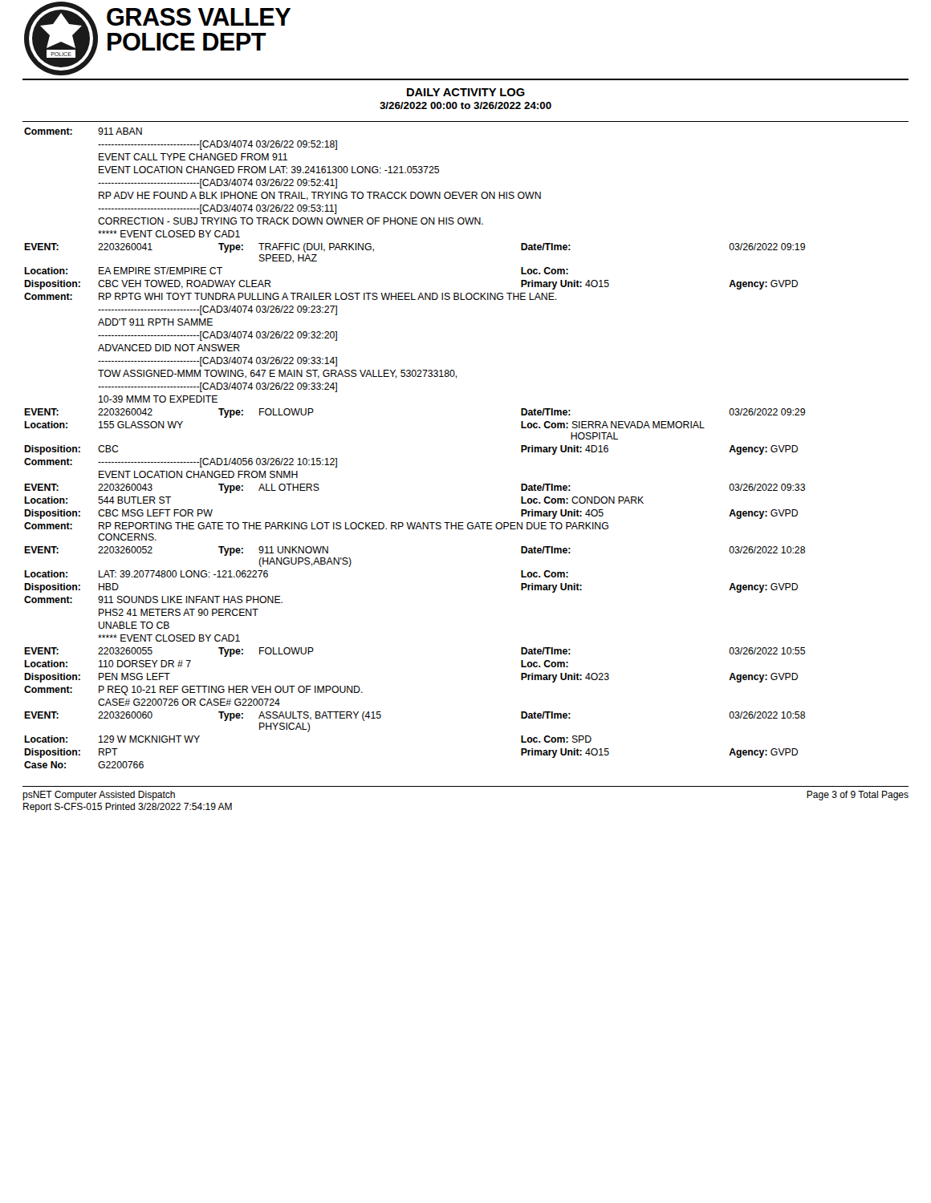POLICE
GRASS VALLEY
POLICE DEPT
DAILY ACTIVITY LOG
3/26/2022 00:00 to 3/26/2022 24:00
| Comment: | 911 ABAN |
| | -------------------------------[CAD3/4074 03/26/22 09:52:18] |
| | EVENT CALL TYPE CHANGED FROM 911 |
| | EVENT LOCATION CHANGED FROM LAT: 39.24161300 LONG: -121.053725 |
| | -------------------------------[CAD3/4074 03/26/22 09:52:41] |
| | RP ADV HE FOUND A BLK IPHONE ON TRAIL, TRYING TO TRACCK DOWN OEVER ON HIS OWN |
| | -------------------------------[CAD3/4074 03/26/22 09:53:11] |
| | CORRECTION - SUBJ TRYING TO TRACK DOWN OWNER OF PHONE ON HIS OWN. |
| | ***** EVENT CLOSED BY CAD1 |
| EVENT: | 2203260041 | Type: | TRAFFIC (DUI, PARKING, SPEED, HAZ | Date/TIme: | 03/26/2022 09:19 |
| Location: | EA EMPIRE ST/EMPIRE CT | Loc. Com: | |
| Disposition: | CBC VEH TOWED, ROADWAY CLEAR | Primary Unit: 4O15 | Agency: GVPD |
| Comment: | RP RPTG WHI TOYT TUNDRA PULLING A TRAILER LOST ITS WHEEL AND IS BLOCKING THE LANE. |
| | -------------------------------[CAD3/4074 03/26/22 09:23:27] |
| | ADD'T 911 RPTH SAMME |
| | -------------------------------[CAD3/4074 03/26/22 09:32:20] |
| | ADVANCED DID NOT ANSWER |
| | -------------------------------[CAD3/4074 03/26/22 09:33:14] |
| | TOW ASSIGNED-MMM TOWING, 647 E MAIN ST, GRASS VALLEY, 5302733180, |
| | -------------------------------[CAD3/4074 03/26/22 09:33:24] |
| | 10-39 MMM TO EXPEDITE |
| EVENT: | 2203260042 | Type: | FOLLOWUP | Date/TIme: | 03/26/2022 09:29 |
| Location: | 155 GLASSON WY | Loc. Com: SIERRA NEVADA MEMORIAL HOSPITAL |
| Disposition: | CBC | Primary Unit: 4D16 | Agency: GVPD |
| Comment: | -------------------------------[CAD1/4056 03/26/22 10:15:12] |
| | EVENT LOCATION CHANGED FROM SNMH |
| EVENT: | 2203260043 | Type: | ALL OTHERS | Date/TIme: | 03/26/2022 09:33 |
| Location: | 544 BUTLER ST | Loc. Com: CONDON PARK |
| Disposition: | CBC MSG LEFT FOR PW | Primary Unit: 4O5 | Agency: GVPD |
| Comment: | RP REPORTING THE GATE TO THE PARKING LOT IS LOCKED. RP WANTS THE GATE OPEN DUE TO PARKING CONCERNS. |
| EVENT: | 2203260052 | Type: | 911 UNKNOWN (HANGUPS,ABAN'S) | Date/TIme: | 03/26/2022 10:28 |
| Location: | LAT: 39.20774800 LONG: -121.062276 | Loc. Com: | |
| Disposition: | HBD | Primary Unit: | Agency: GVPD |
| Comment: | 911 SOUNDS LIKE INFANT HAS PHONE. |
| | PHS2 41 METERS AT 90 PERCENT |
| | UNABLE TO CB |
| | ***** EVENT CLOSED BY CAD1 |
| EVENT: | 2203260055 | Type: | FOLLOWUP | Date/TIme: | 03/26/2022 10:55 |
| Location: | 110 DORSEY DR # 7 | Loc. Com: | |
| Disposition: | PEN MSG LEFT | Primary Unit: 4O23 | Agency: GVPD |
| Comment: | P REQ 10-21 REF GETTING HER VEH OUT OF IMPOUND. |
| | CASE# G2200726 OR CASE# G2200724 |
| EVENT: | 2203260060 | Type: | ASSAULTS, BATTERY (415 PHYSICAL) | Date/TIme: | 03/26/2022 10:58 |
| Location: | 129 W MCKNIGHT WY | Loc. Com: SPD |
| Disposition: | RPT | Primary Unit: 4O15 | Agency: GVPD |
| Case No: | G2200766 |
psNET Computer Assisted Dispatch
Report S-CFS-015 Printed 3/28/2022 7:54:19 AM Page 3 of 9 Total Pages